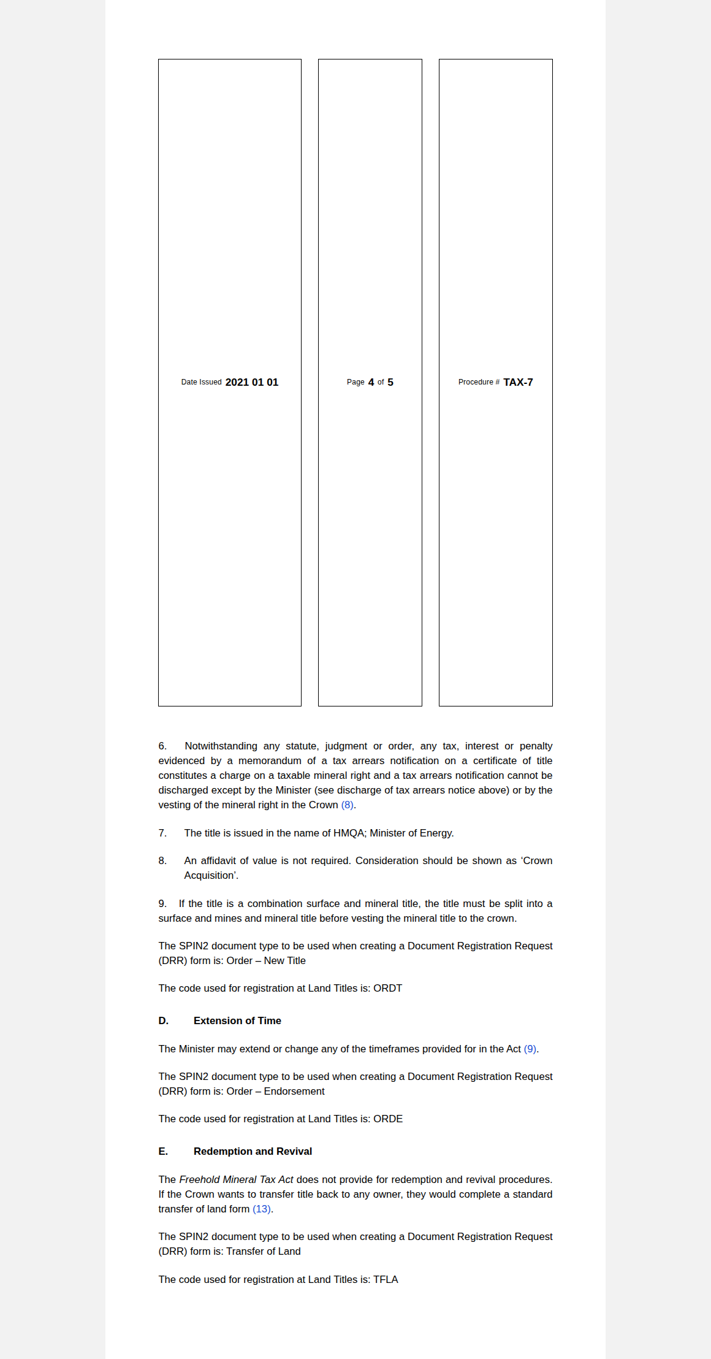Date Issued 2021 01 01
Page 4 of 5
Procedure #TAX-7
6. Notwithstanding any statute, judgment or order, any tax, interest or penalty evidenced by a memorandum of a tax arrears notification on a certificate of title constitutes a charge on a taxable mineral right and a tax arrears notification cannot be discharged except by the Minister (see discharge of tax arrears notice above) or by the vesting of the mineral right in the Crown (8).
7.
The title is issued in the name of HMQA; Minister of Energy.
8.
An affidavit of value is not required. Consideration should be shown as ‘Crown Acquisition’.
9. If the title is a combination surface and mineral title, the title must be split into a surface and mines and mineral title before vesting the mineral title to the crown.
The SPIN2 document type to be used when creating a Document Registration Request (DRR) form is: Order – New Title
The code used for registration at Land Titles is: ORDT
D. Extension of Time
The Minister may extend or change any of the timeframes provided for in the Act (9).
The SPIN2 document type to be used when creating a Document Registration Request (DRR) form is: Order – Endorsement
The code used for registration at Land Titles is: ORDE
E. Redemption and Revival
The Freehold Mineral Tax Act does not provide for redemption and revival procedures. If the Crown wants to transfer title back to any owner, they would complete a standard transfer of land form (13).
The SPIN2 document type to be used when creating a Document Registration Request (DRR) form is: Transfer of Land
The code used for registration at Land Titles is: TFLA